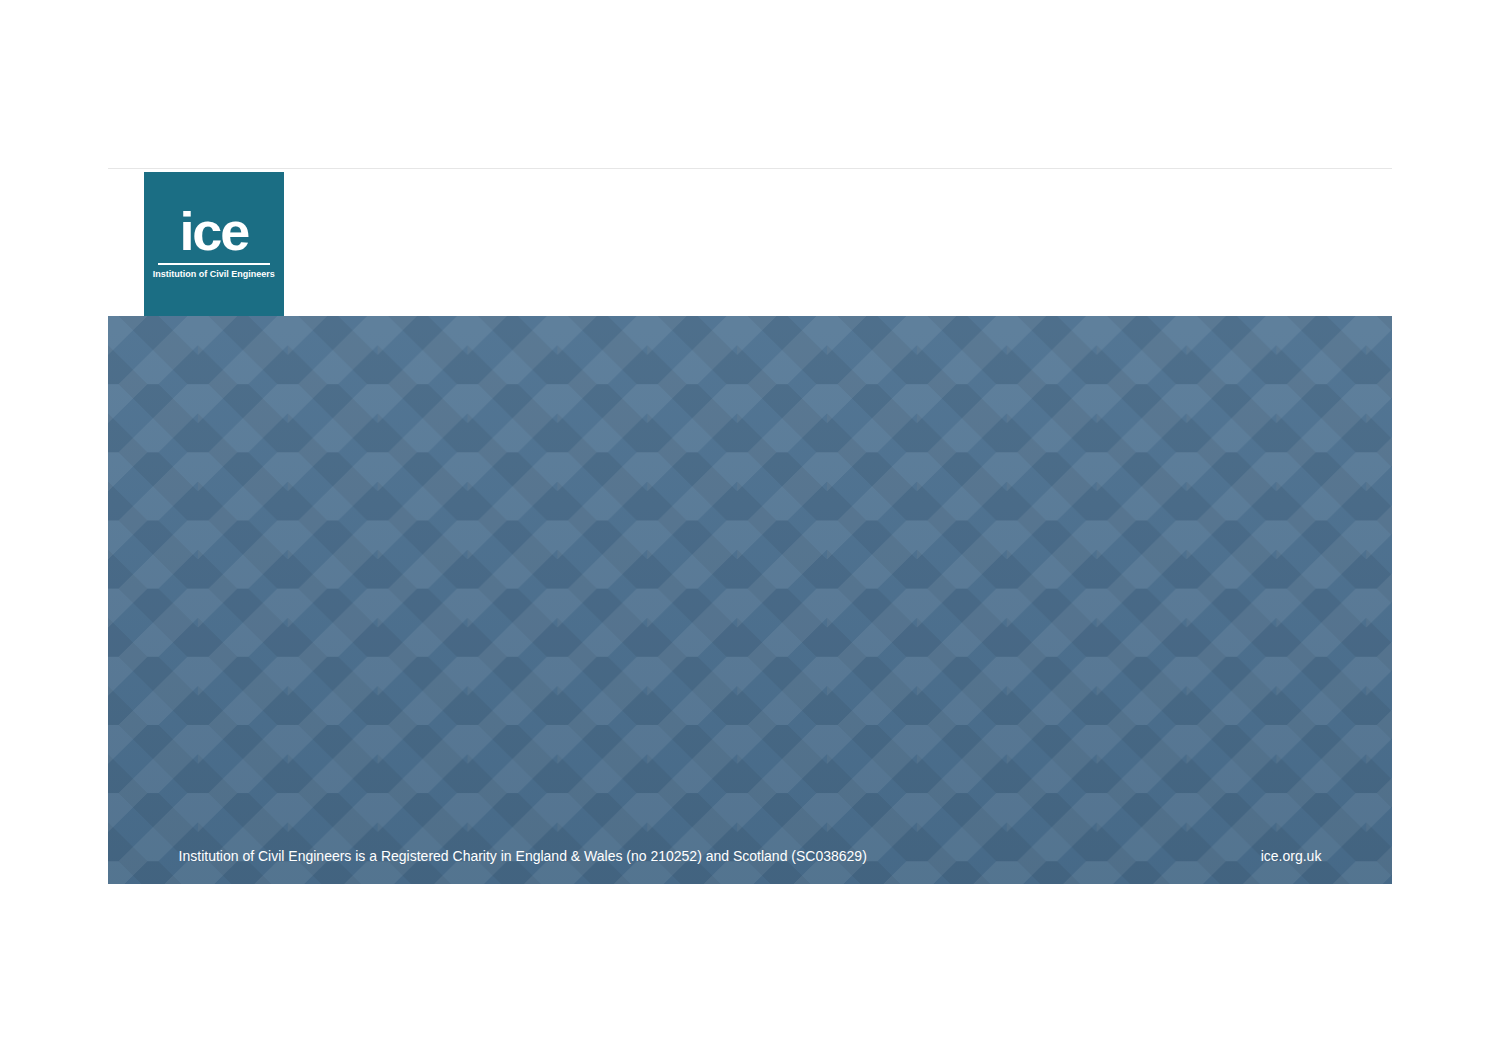ice
Institution of Civil Engineers
Institution of Civil Engineers is a Registered Charity in England & Wales (no 210252) and Scotland (SC038629)
ice.org.uk